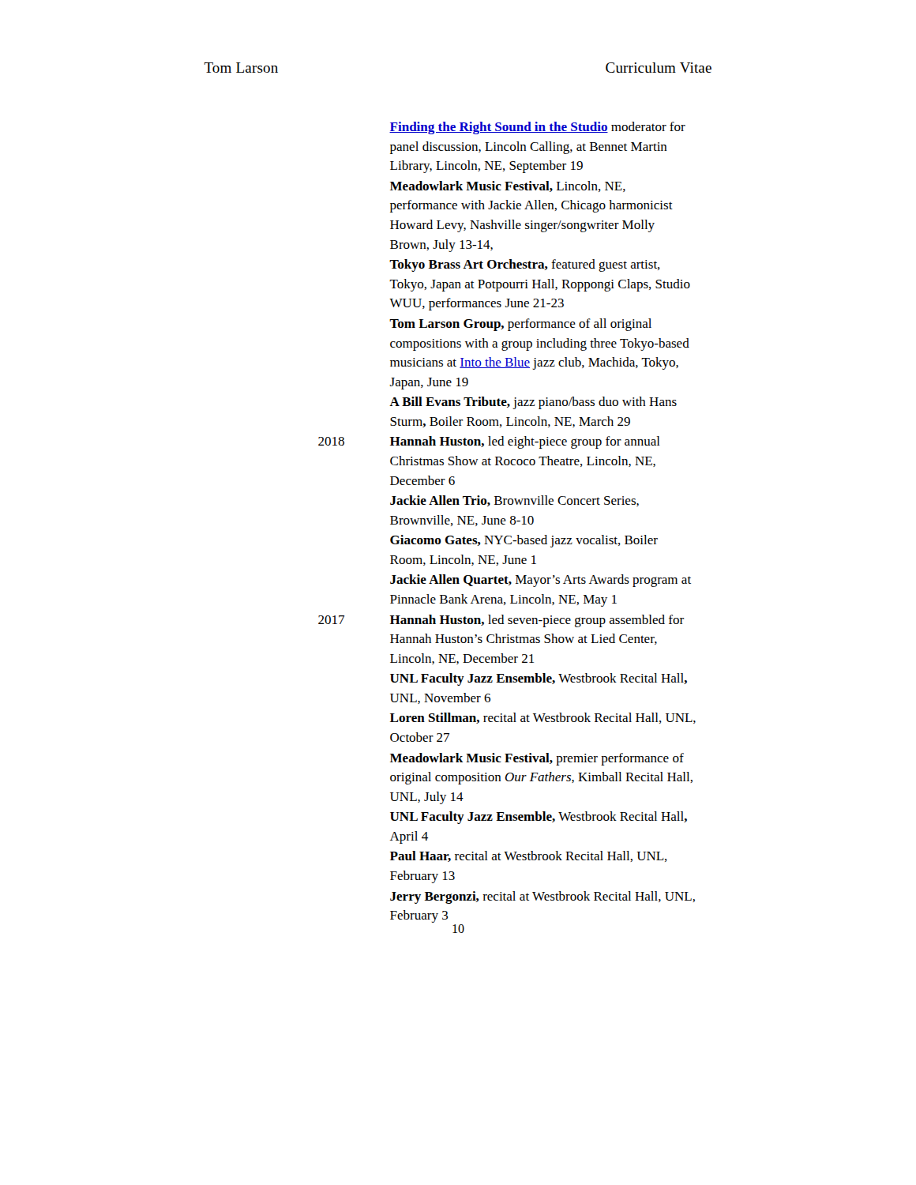Tom Larson
Curriculum Vitae
Finding the Right Sound in the Studio moderator for panel discussion, Lincoln Calling, at Bennet Martin Library, Lincoln, NE, September 19
Meadowlark Music Festival, Lincoln, NE, performance with Jackie Allen, Chicago harmonicist Howard Levy, Nashville singer/songwriter Molly Brown, July 13-14,
Tokyo Brass Art Orchestra, featured guest artist, Tokyo, Japan at Potpourri Hall, Roppongi Claps, Studio WUU, performances June 21-23
Tom Larson Group, performance of all original compositions with a group including three Tokyo-based musicians at Into the Blue jazz club, Machida, Tokyo, Japan, June 19
A Bill Evans Tribute, jazz piano/bass duo with Hans Sturm, Boiler Room, Lincoln, NE, March 29
2018
Hannah Huston, led eight-piece group for annual Christmas Show at Rococo Theatre, Lincoln, NE, December 6
Jackie Allen Trio, Brownville Concert Series, Brownville, NE, June 8-10
Giacomo Gates, NYC-based jazz vocalist, Boiler Room, Lincoln, NE, June 1
Jackie Allen Quartet, Mayor’s Arts Awards program at Pinnacle Bank Arena, Lincoln, NE, May 1
2017
Hannah Huston, led seven-piece group assembled for Hannah Huston’s Christmas Show at Lied Center, Lincoln, NE, December 21
UNL Faculty Jazz Ensemble, Westbrook Recital Hall, UNL, November 6
Loren Stillman, recital at Westbrook Recital Hall, UNL, October 27
Meadowlark Music Festival, premier performance of original composition Our Fathers, Kimball Recital Hall, UNL, July 14
UNL Faculty Jazz Ensemble, Westbrook Recital Hall, April 4
Paul Haar, recital at Westbrook Recital Hall, UNL, February 13
Jerry Bergonzi, recital at Westbrook Recital Hall, UNL, February 3
10